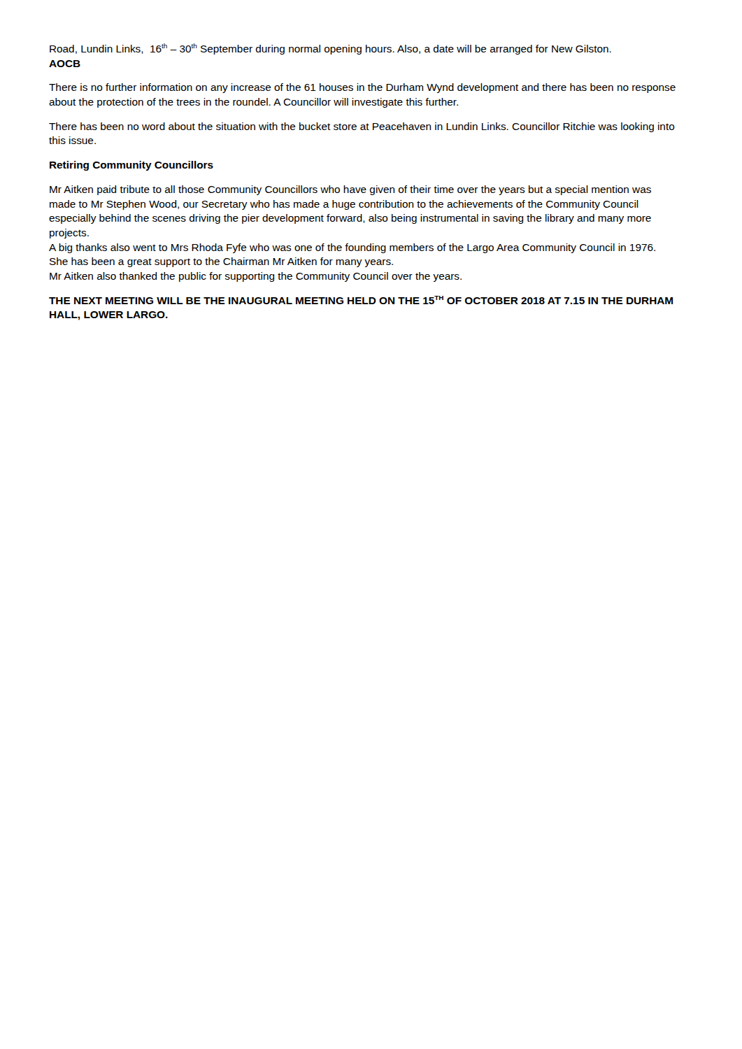Road, Lundin Links, 16th – 30th September during normal opening hours. Also, a date will be arranged for New Gilston.
AOCB
There is no further information on any increase of the 61 houses in the Durham Wynd development and there has been no response about the protection of the trees in the roundel. A Councillor will investigate this further.
There has been no word about the situation with the bucket store at Peacehaven in Lundin Links. Councillor Ritchie was looking into this issue.
Retiring Community Councillors
Mr Aitken paid tribute to all those Community Councillors who have given of their time over the years but a special mention was made to Mr Stephen Wood, our Secretary who has made a huge contribution to the achievements of the Community Council especially behind the scenes driving the pier development forward, also being instrumental in saving the library and many more projects.
A big thanks also went to Mrs Rhoda Fyfe who was one of the founding members of the Largo Area Community Council in 1976. She has been a great support to the Chairman Mr Aitken for many years.
Mr Aitken also thanked the public for supporting the Community Council over the years.
THE NEXT MEETING WILL BE THE INAUGURAL MEETING HELD ON THE 15TH OF OCTOBER 2018 AT 7.15 IN THE DURHAM HALL, LOWER LARGO.